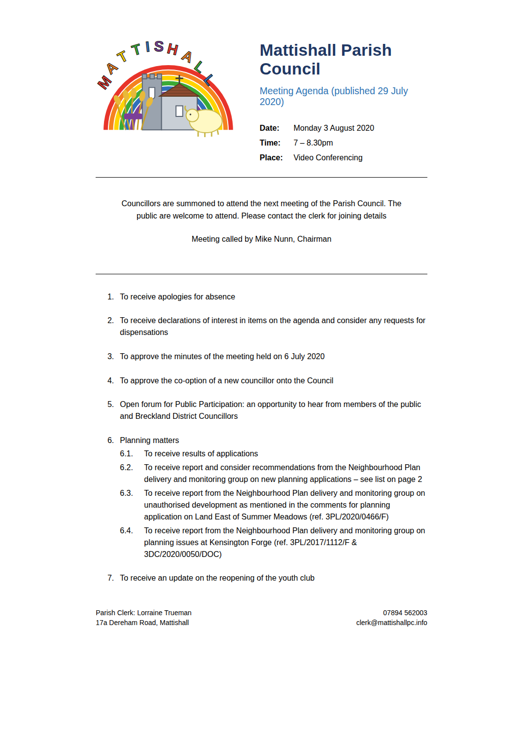M A T T I S H A L L
Mattishall Parish Council
Meeting Agenda (published 29 July 2020)
Date: Monday 3 August 2020
Time: 7 – 8.30pm
Place: Video Conferencing
Councillors are summoned to attend the next meeting of the Parish Council. The public are welcome to attend. Please contact the clerk for joining details
Meeting called by Mike Nunn, Chairman
To receive apologies for absence
To receive declarations of interest in items on the agenda and consider any requests for dispensations
To approve the minutes of the meeting held on 6 July 2020
To approve the co-option of a new councillor onto the Council
Open forum for Public Participation: an opportunity to hear from members of the public and Breckland District Councillors
Planning matters
To receive results of applications
To receive report and consider recommendations from the Neighbourhood Plan delivery and monitoring group on new planning applications – see list on page 2
To receive report from the Neighbourhood Plan delivery and monitoring group on unauthorised development as mentioned in the comments for planning application on Land East of Summer Meadows (ref. 3PL/2020/0466/F)
To receive report from the Neighbourhood Plan delivery and monitoring group on planning issues at Kensington Forge (ref. 3PL/2017/1112/F & 3DC/2020/0050/DOC)
To receive an update on the reopening of the youth club
Parish Clerk: Lorraine Trueman
17a Dereham Road, Mattishall
07894 562003
clerk@mattishallpc.info